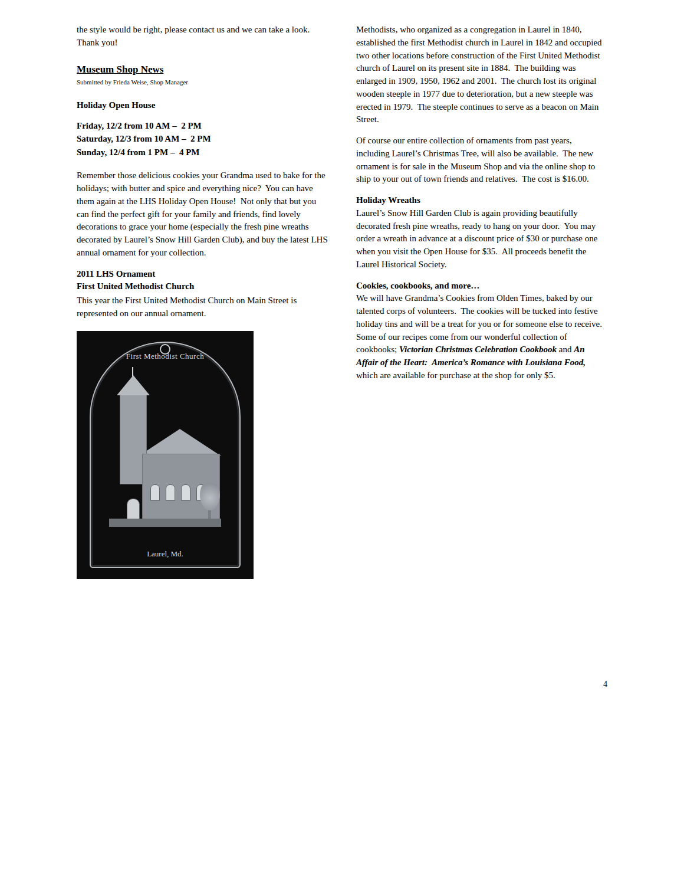the style would be right, please contact us and we can take a look. Thank you!
Museum Shop News
Submitted by Frieda Weise, Shop Manager
Holiday Open House
Friday, 12/2 from 10 AM – 2 PM
Saturday, 12/3 from 10 AM – 2 PM
Sunday, 12/4 from 1 PM – 4 PM
Remember those delicious cookies your Grandma used to bake for the holidays; with butter and spice and everything nice? You can have them again at the LHS Holiday Open House! Not only that but you can find the perfect gift for your family and friends, find lovely decorations to grace your home (especially the fresh pine wreaths decorated by Laurel’s Snow Hill Garden Club), and buy the latest LHS annual ornament for your collection.
2011 LHS Ornament
First United Methodist Church
This year the First United Methodist Church on Main Street is represented on our annual ornament.
First Methodist Church
Laurel, Md.
Methodists, who organized as a congregation in Laurel in 1840, established the first Methodist church in Laurel in 1842 and occupied two other locations before construction of the First United Methodist church of Laurel on its present site in 1884. The building was enlarged in 1909, 1950, 1962 and 2001. The church lost its original wooden steeple in 1977 due to deterioration, but a new steeple was erected in 1979. The steeple continues to serve as a beacon on Main Street.
Of course our entire collection of ornaments from past years, including Laurel’s Christmas Tree, will also be available. The new ornament is for sale in the Museum Shop and via the online shop to ship to your out of town friends and relatives. The cost is $16.00.
Holiday Wreaths
Laurel’s Snow Hill Garden Club is again providing beautifully decorated fresh pine wreaths, ready to hang on your door. You may order a wreath in advance at a discount price of $30 or purchase one when you visit the Open House for $35. All proceeds benefit the Laurel Historical Society.
Cookies, cookbooks, and more…
We will have Grandma’s Cookies from Olden Times, baked by our talented corps of volunteers. The cookies will be tucked into festive holiday tins and will be a treat for you or for someone else to receive. Some of our recipes come from our wonderful collection of cookbooks; Victorian Christmas Celebration Cookbook and An Affair of the Heart: America’s Romance with Louisiana Food, which are available for purchase at the shop for only $5.
4